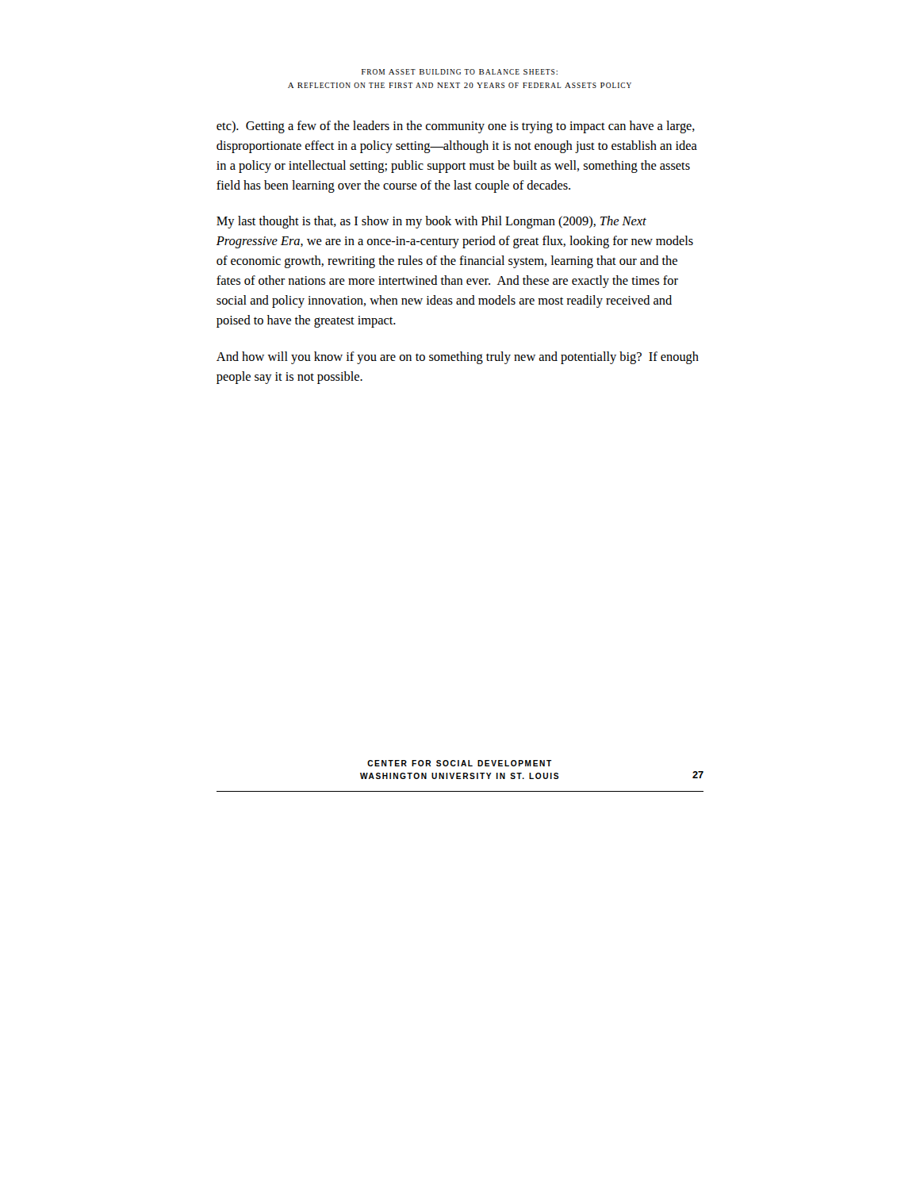FROM ASSET BUILDING TO BALANCE SHEETS:
A REFLECTION ON THE FIRST AND NEXT 20 YEARS OF FEDERAL ASSETS POLICY
etc). Getting a few of the leaders in the community one is trying to impact can have a large, disproportionate effect in a policy setting—although it is not enough just to establish an idea in a policy or intellectual setting; public support must be built as well, something the assets field has been learning over the course of the last couple of decades.
My last thought is that, as I show in my book with Phil Longman (2009), The Next Progressive Era, we are in a once-in-a-century period of great flux, looking for new models of economic growth, rewriting the rules of the financial system, learning that our and the fates of other nations are more intertwined than ever. And these are exactly the times for social and policy innovation, when new ideas and models are most readily received and poised to have the greatest impact.
And how will you know if you are on to something truly new and potentially big? If enough people say it is not possible.
CENTER FOR SOCIAL DEVELOPMENT
WASHINGTON UNIVERSITY IN ST. LOUIS
27